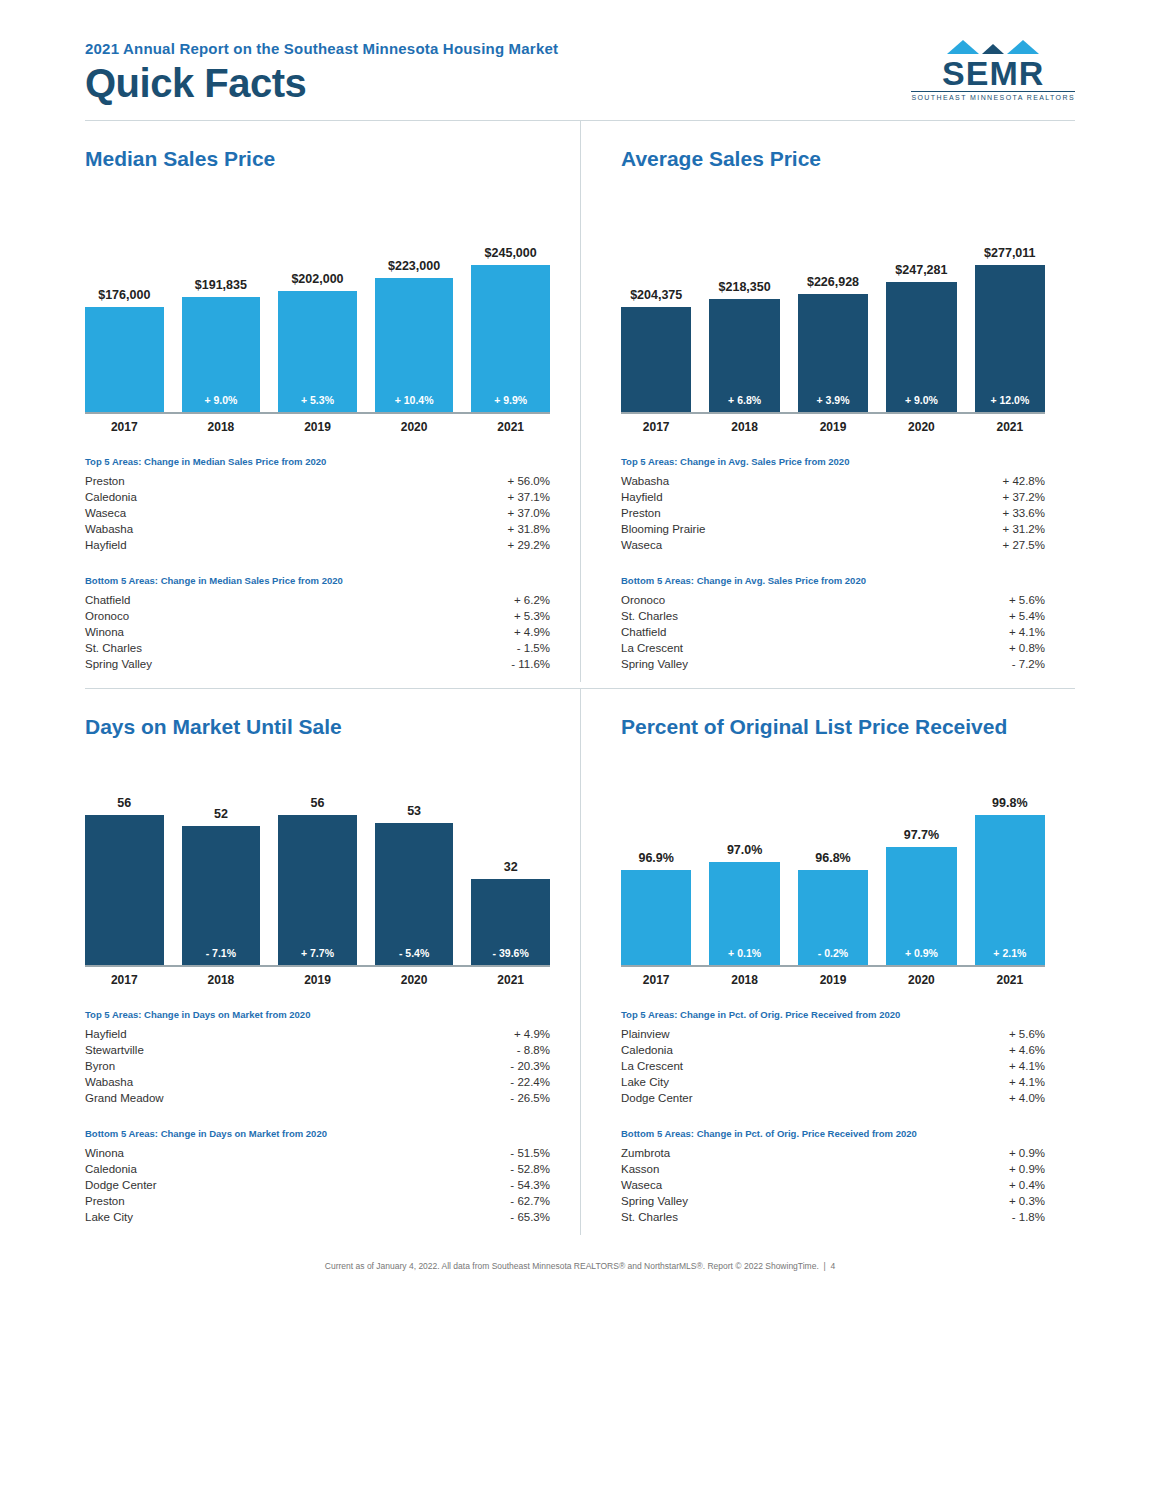2021 Annual Report on the Southeast Minnesota Housing Market
Quick Facts
SEMR
SOUTHEAST MINNESOTA REALTORS
Median Sales Price
$176,000
$191,835
+ 9.0%
$202,000
+ 5.3%
$223,000
+ 10.4%
$245,000
+ 9.9%
20172018201920202021
Top 5 Areas: Change in Median Sales Price from 2020
| Preston | + 56.0% |
| Caledonia | + 37.1% |
| Waseca | + 37.0% |
| Wabasha | + 31.8% |
| Hayfield | + 29.2% |
Bottom 5 Areas: Change in Median Sales Price from 2020
| Chatfield | + 6.2% |
| Oronoco | + 5.3% |
| Winona | + 4.9% |
| St. Charles | - 1.5% |
| Spring Valley | - 11.6% |
Average Sales Price
$204,375
$218,350
+ 6.8%
$226,928
+ 3.9%
$247,281
+ 9.0%
$277,011
+ 12.0%
20172018201920202021
Top 5 Areas: Change in Avg. Sales Price from 2020
| Wabasha | + 42.8% |
| Hayfield | + 37.2% |
| Preston | + 33.6% |
| Blooming Prairie | + 31.2% |
| Waseca | + 27.5% |
Bottom 5 Areas: Change in Avg. Sales Price from 2020
| Oronoco | + 5.6% |
| St. Charles | + 5.4% |
| Chatfield | + 4.1% |
| La Crescent | + 0.8% |
| Spring Valley | - 7.2% |
Days on Market Until Sale
56
52
- 7.1%
56
+ 7.7%
53
- 5.4%
32
- 39.6%
20172018201920202021
Top 5 Areas: Change in Days on Market from 2020
| Hayfield | + 4.9% |
| Stewartville | - 8.8% |
| Byron | - 20.3% |
| Wabasha | - 22.4% |
| Grand Meadow | - 26.5% |
Bottom 5 Areas: Change in Days on Market from 2020
| Winona | - 51.5% |
| Caledonia | - 52.8% |
| Dodge Center | - 54.3% |
| Preston | - 62.7% |
| Lake City | - 65.3% |
Percent of Original List Price Received
96.9%
97.0%
+ 0.1%
96.8%
- 0.2%
97.7%
+ 0.9%
99.8%
+ 2.1%
20172018201920202021
Top 5 Areas: Change in Pct. of Orig. Price Received from 2020
| Plainview | + 5.6% |
| Caledonia | + 4.6% |
| La Crescent | + 4.1% |
| Lake City | + 4.1% |
| Dodge Center | + 4.0% |
Bottom 5 Areas: Change in Pct. of Orig. Price Received from 2020
| Zumbrota | + 0.9% |
| Kasson | + 0.9% |
| Waseca | + 0.4% |
| Spring Valley | + 0.3% |
| St. Charles | - 1.8% |
Current as of January 4, 2022. All data from Southeast Minnesota REALTORS® and NorthstarMLS®. Report © 2022 ShowingTime. | 4